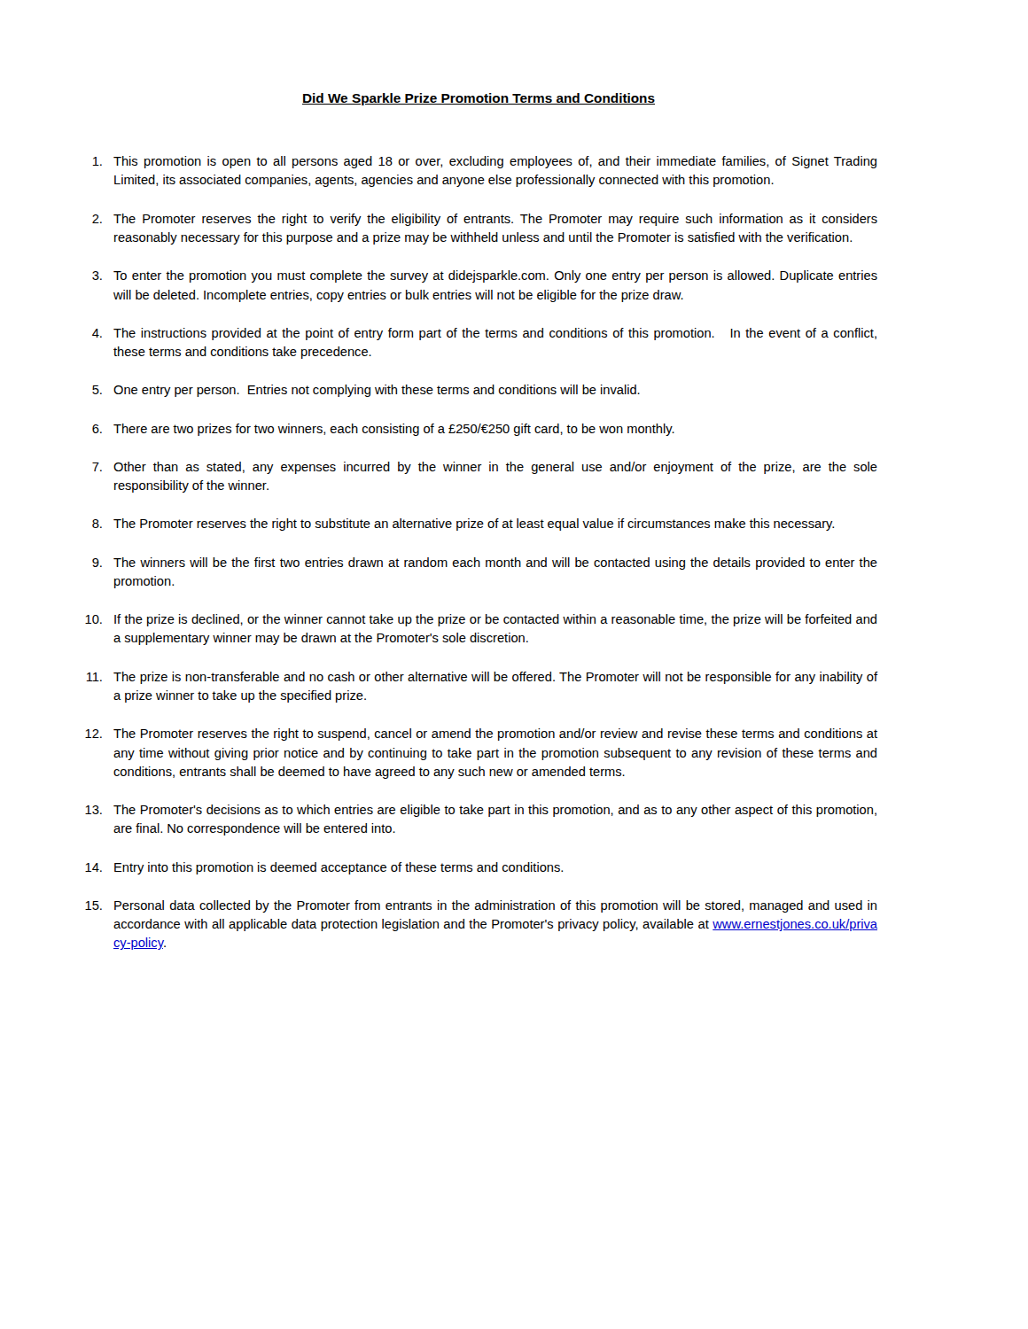Did We Sparkle Prize Promotion Terms and Conditions
This promotion is open to all persons aged 18 or over, excluding employees of, and their immediate families, of Signet Trading Limited, its associated companies, agents, agencies and anyone else professionally connected with this promotion.
The Promoter reserves the right to verify the eligibility of entrants. The Promoter may require such information as it considers reasonably necessary for this purpose and a prize may be withheld unless and until the Promoter is satisfied with the verification.
To enter the promotion you must complete the survey at didejsparkle.com. Only one entry per person is allowed. Duplicate entries will be deleted. Incomplete entries, copy entries or bulk entries will not be eligible for the prize draw.
The instructions provided at the point of entry form part of the terms and conditions of this promotion. In the event of a conflict, these terms and conditions take precedence.
One entry per person. Entries not complying with these terms and conditions will be invalid.
There are two prizes for two winners, each consisting of a £250/€250 gift card, to be won monthly.
Other than as stated, any expenses incurred by the winner in the general use and/or enjoyment of the prize, are the sole responsibility of the winner.
The Promoter reserves the right to substitute an alternative prize of at least equal value if circumstances make this necessary.
The winners will be the first two entries drawn at random each month and will be contacted using the details provided to enter the promotion.
If the prize is declined, or the winner cannot take up the prize or be contacted within a reasonable time, the prize will be forfeited and a supplementary winner may be drawn at the Promoter's sole discretion.
The prize is non-transferable and no cash or other alternative will be offered. The Promoter will not be responsible for any inability of a prize winner to take up the specified prize.
The Promoter reserves the right to suspend, cancel or amend the promotion and/or review and revise these terms and conditions at any time without giving prior notice and by continuing to take part in the promotion subsequent to any revision of these terms and conditions, entrants shall be deemed to have agreed to any such new or amended terms.
The Promoter's decisions as to which entries are eligible to take part in this promotion, and as to any other aspect of this promotion, are final. No correspondence will be entered into.
Entry into this promotion is deemed acceptance of these terms and conditions.
Personal data collected by the Promoter from entrants in the administration of this promotion will be stored, managed and used in accordance with all applicable data protection legislation and the Promoter's privacy policy, available at www.ernestjones.co.uk/privacy-policy.